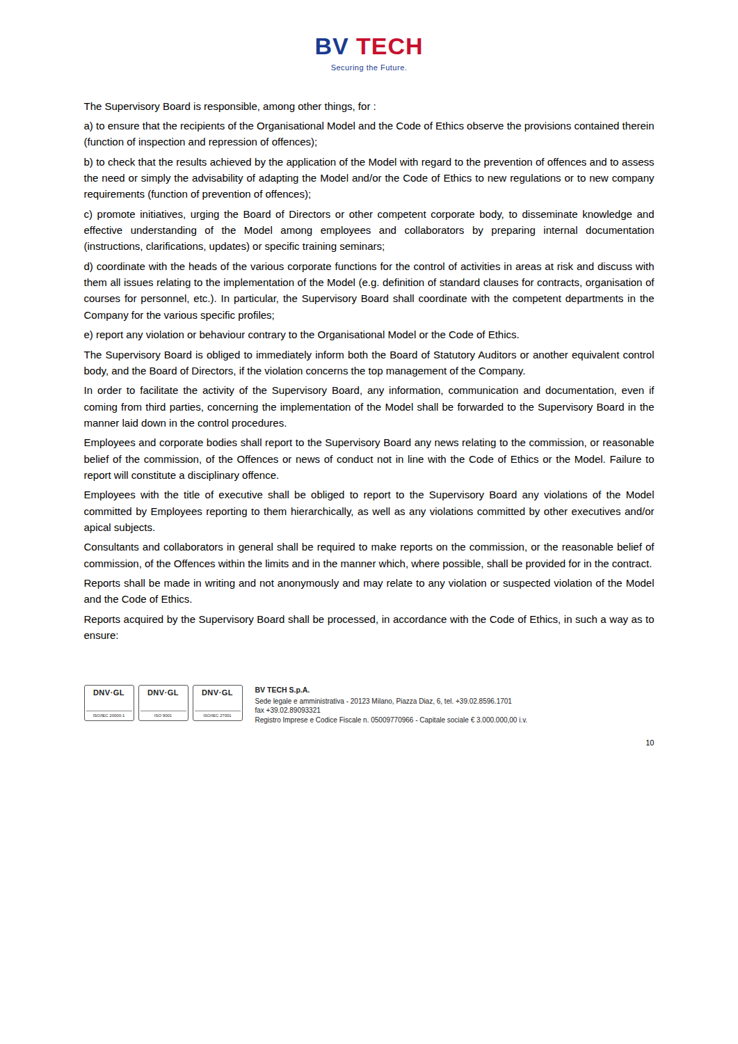BV TECH
Securing the Future.
The Supervisory Board is responsible, among other things, for :
a) to ensure that the recipients of the Organisational Model and the Code of Ethics observe the provisions contained therein (function of inspection and repression of offences);
b) to check that the results achieved by the application of the Model with regard to the prevention of offences and to assess the need or simply the advisability of adapting the Model and/or the Code of Ethics to new regulations or to new company requirements (function of prevention of offences);
c) promote initiatives, urging the Board of Directors or other competent corporate body, to disseminate knowledge and effective understanding of the Model among employees and collaborators by preparing internal documentation (instructions, clarifications, updates) or specific training seminars;
d) coordinate with the heads of the various corporate functions for the control of activities in areas at risk and discuss with them all issues relating to the implementation of the Model (e.g. definition of standard clauses for contracts, organisation of courses for personnel, etc.). In particular, the Supervisory Board shall coordinate with the competent departments in the Company for the various specific profiles;
e) report any violation or behaviour contrary to the Organisational Model or the Code of Ethics.
The Supervisory Board is obliged to immediately inform both the Board of Statutory Auditors or another equivalent control body, and the Board of Directors, if the violation concerns the top management of the Company.
In order to facilitate the activity of the Supervisory Board, any information, communication and documentation, even if coming from third parties, concerning the implementation of the Model shall be forwarded to the Supervisory Board in the manner laid down in the control procedures.
Employees and corporate bodies shall report to the Supervisory Board any news relating to the commission, or reasonable belief of the commission, of the Offences or news of conduct not in line with the Code of Ethics or the Model. Failure to report will constitute a disciplinary offence.
Employees with the title of executive shall be obliged to report to the Supervisory Board any violations of the Model committed by Employees reporting to them hierarchically, as well as any violations committed by other executives and/or apical subjects.
Consultants and collaborators in general shall be required to make reports on the commission, or the reasonable belief of commission, of the Offences within the limits and in the manner which, where possible, shall be provided for in the contract.
Reports shall be made in writing and not anonymously and may relate to any violation or suspected violation of the Model and the Code of Ethics.
Reports acquired by the Supervisory Board shall be processed, in accordance with the Code of Ethics, in such a way as to ensure:
DNV·GL
ISO/IEC 20000-1
DNV·GL
ISO 9001
DNV·GL
ISO/IEC 27001
BV TECH S.p.A.
Sede legale e amministrativa - 20123 Milano, Piazza Diaz, 6, tel. +39.02.8596.1701
fax +39.02.89093321
Registro Imprese e Codice Fiscale n. 05009770966 - Capitale sociale € 3.000.000,00 i.v.
10